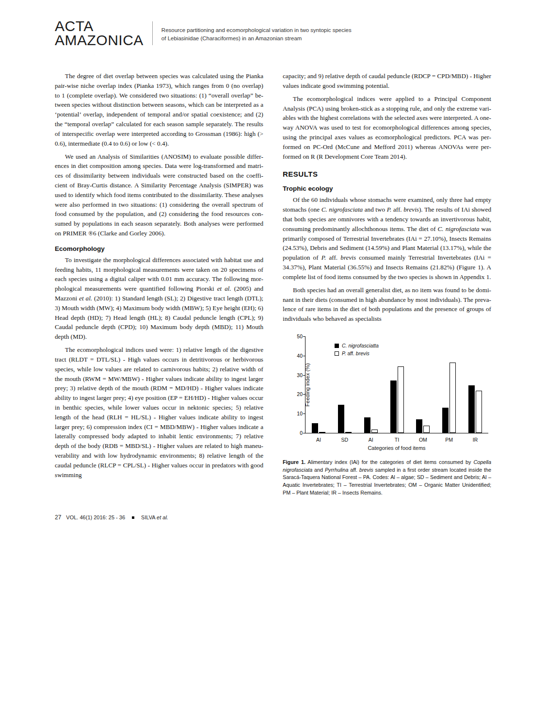ACTA AMAZONICA
Resource partitioning and ecomorphological variation in two syntopic species
of Lebiasinidae (Characiformes) in an Amazonian stream
The degree of diet overlap between species was calculated using the Pianka pair-wise niche overlap index (Pianka 1973), which ranges from 0 (no overlap) to 1 (complete overlap). We considered two situations: (1) “overall overlap” between species without distinction between seasons, which can be interpreted as a ‘potential’ overlap, independent of temporal and/or spatial coexistence; and (2) the “temporal overlap” calculated for each season sample separately. The results of interspecific overlap were interpreted according to Grossman (1986): high (> 0.6), intermediate (0.4 to 0.6) or low (< 0.4).
We used an Analysis of Similarities (ANOSIM) to evaluate possible differences in diet composition among species. Data were log-transformed and matrices of dissimilarity between individuals were constructed based on the coefficient of Bray-Curtis distance. A Similarity Percentage Analysis (SIMPER) was used to identify which food items contributed to the dissimilarity. These analyses were also performed in two situations: (1) considering the overall spectrum of food consumed by the population, and (2) considering the food resources consumed by populations in each season separately. Both analyses were performed on PRIMER ®6 (Clarke and Gorley 2006).
Ecomorphology
To investigate the morphological differences associated with habitat use and feeding habits, 11 morphological measurements were taken on 20 specimens of each species using a digital caliper with 0.01 mm accuracy. The following morphological measurements were quantified following Piorski et al. (2005) and Mazzoni et al. (2010): 1) Standard length (SL); 2) Digestive tract length (DTL); 3) Mouth width (MW); 4) Maximum body width (MBW); 5) Eye height (EH); 6) Head depth (HD); 7) Head length (HL); 8) Caudal peduncle length (CPL); 9) Caudal peduncle depth (CPD); 10) Maximum body depth (MBD); 11) Mouth depth (MD).
The ecomorphological indices used were: 1) relative length of the digestive tract (RLDT = DTL/SL) - High values occurs in detritivorous or herbivorous species, while low values are related to carnivorous habits; 2) relative width of the mouth (RWM = MW/MBW) - Higher values indicate ability to ingest larger prey; 3) relative depth of the mouth (RDM = MD/HD) - Higher values indicate ability to ingest larger prey; 4) eye position (EP = EH/HD) - Higher values occur in benthic species, while lower values occur in nektonic species; 5) relative length of the head (RLH = HL/SL) - Higher values indicate ability to ingest larger prey; 6) compression index (CI = MBD/MBW) - Higher values indicate a laterally compressed body adapted to inhabit lentic environments; 7) relative depth of the body (RDB = MBD/SL) - Higher values are related to high maneuverability and with low hydrodynamic environments; 8) relative length of the caudal peduncle (RLCP = CPL/SL) - Higher values occur in predators with good swimming
capacity; and 9) relative depth of caudal peduncle (RDCP = CPD/MBD) - Higher values indicate good swimming potential.
The ecomorphological indices were applied to a Principal Component Analysis (PCA) using broken-stick as a stopping rule, and only the extreme variables with the highest correlations with the selected axes were interpreted. A one-way ANOVA was used to test for ecomorphological differences among species, using the principal axes values as ecomorphological predictors. PCA was performed on PC-Ord (McCune and Mefford 2011) whereas ANOVAs were performed on R (R Development Core Team 2014).
Results
Trophic ecology
Of the 60 individuals whose stomachs were examined, only three had empty stomachs (one C. nigrofasciata and two P. aff. brevis). The results of IAi showed that both species are omnivores with a tendency towards an invertivorous habit, consuming predominantly allochthonous items. The diet of C. nigrofasciata was primarily composed of Terrestrial Invertebrates (IAi = 27.10%), Insects Remains (24.53%), Debris and Sediment (14.59%) and Plant Material (13.17%), while the population of P. aff. brevis consumed mainly Terrestrial Invertebrates (IAi = 34.37%), Plant Material (36.55%) and Insects Remains (21.82%) (Figure 1). A complete list of food items consumed by the two species is shown in Appendix 1.
Both species had an overall generalist diet, as no item was found to be dominant in their diets (consumed in high abundance by most individuals). The prevalence of rare items in the diet of both populations and the presence of groups of individuals who behaved as specialists
0
10
20
30
40
50
Feeding index (%)
C. nigrofasciatta
P. aff. brevis
AI
SD
AI
TI
OM
PM
IR
Categories of food items
Figure 1. Alimentary index (IAi) for the categories of diet items consumed by Copella nigrofasciata and Pyrrhulina aff. brevis sampled in a first order stream located inside the Saracá-Taquera National Forest – PA. Codes: Al – algae; SD – Sediment and Debris; AI – Aquatic Invertebrates; TI – Terrestrial Invertebrates; OM – Organic Matter Unidentified; PM – Plant Material; IR – Insects Remains.
27 VOL. 46(1) 2016: 25 - 36 SILVA et al.